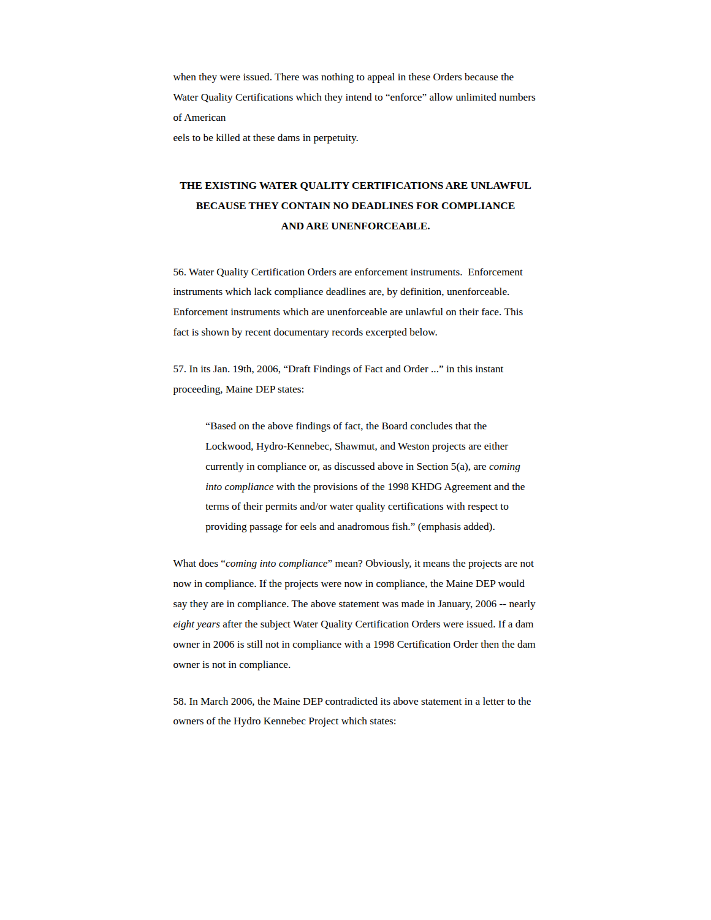when they were issued. There was nothing to appeal in these Orders because the Water Quality Certifications which they intend to “enforce” allow unlimited numbers of American
eels to be killed at these dams in perpetuity.
The existing water quality certifications are unlawful because they contain no deadlines for compliance and are unenforceable.
56. Water Quality Certification Orders are enforcement instruments. Enforcement instruments which lack compliance deadlines are, by definition, unenforceable. Enforcement instruments which are unenforceable are unlawful on their face. This fact is shown by recent documentary records excerpted below.
57. In its Jan. 19th, 2006, “Draft Findings of Fact and Order ...” in this instant proceeding, Maine DEP states:
“Based on the above findings of fact, the Board concludes that the Lockwood, Hydro-Kennebec, Shawmut, and Weston projects are either currently in compliance or, as discussed above in Section 5(a), are coming into compliance with the provisions of the 1998 KHDG Agreement and the terms of their permits and/or water quality certifications with respect to providing passage for eels and anadromous fish.” (emphasis added).
What does “coming into compliance” mean? Obviously, it means the projects are not now in compliance. If the projects were now in compliance, the Maine DEP would say they are in compliance. The above statement was made in January, 2006 -- nearly eight years after the subject Water Quality Certification Orders were issued. If a dam owner in 2006 is still not in compliance with a 1998 Certification Order then the dam owner is not in compliance.
58. In March 2006, the Maine DEP contradicted its above statement in a letter to the owners of the Hydro Kennebec Project which states: